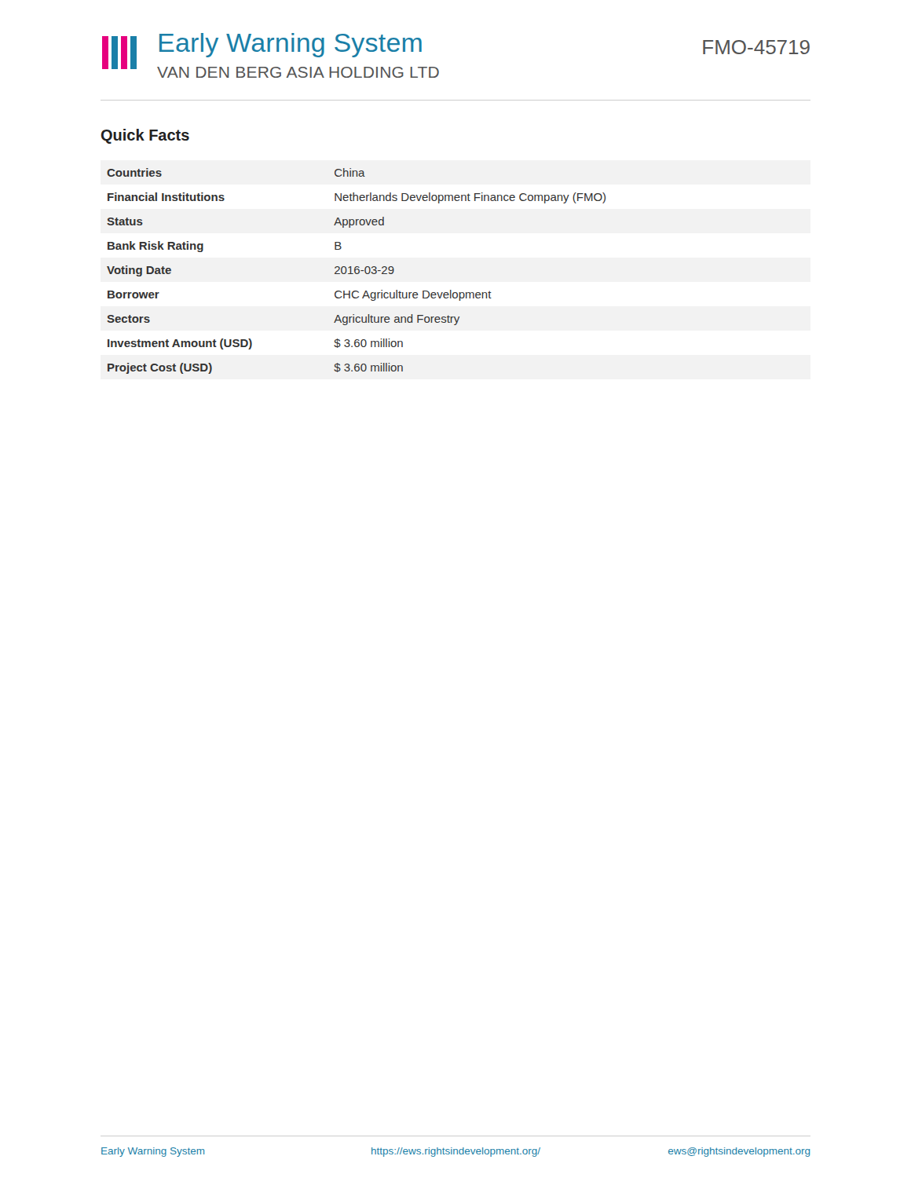Early Warning System
VAN DEN BERG ASIA HOLDING LTD
FMO-45719
Quick Facts
| Countries | China |
| Financial Institutions | Netherlands Development Finance Company (FMO) |
| Status | Approved |
| Bank Risk Rating | B |
| Voting Date | 2016-03-29 |
| Borrower | CHC Agriculture Development |
| Sectors | Agriculture and Forestry |
| Investment Amount (USD) | $ 3.60 million |
| Project Cost (USD) | $ 3.60 million |
Early Warning System
https://ews.rightsindevelopment.org/
ews@rightsindevelopment.org